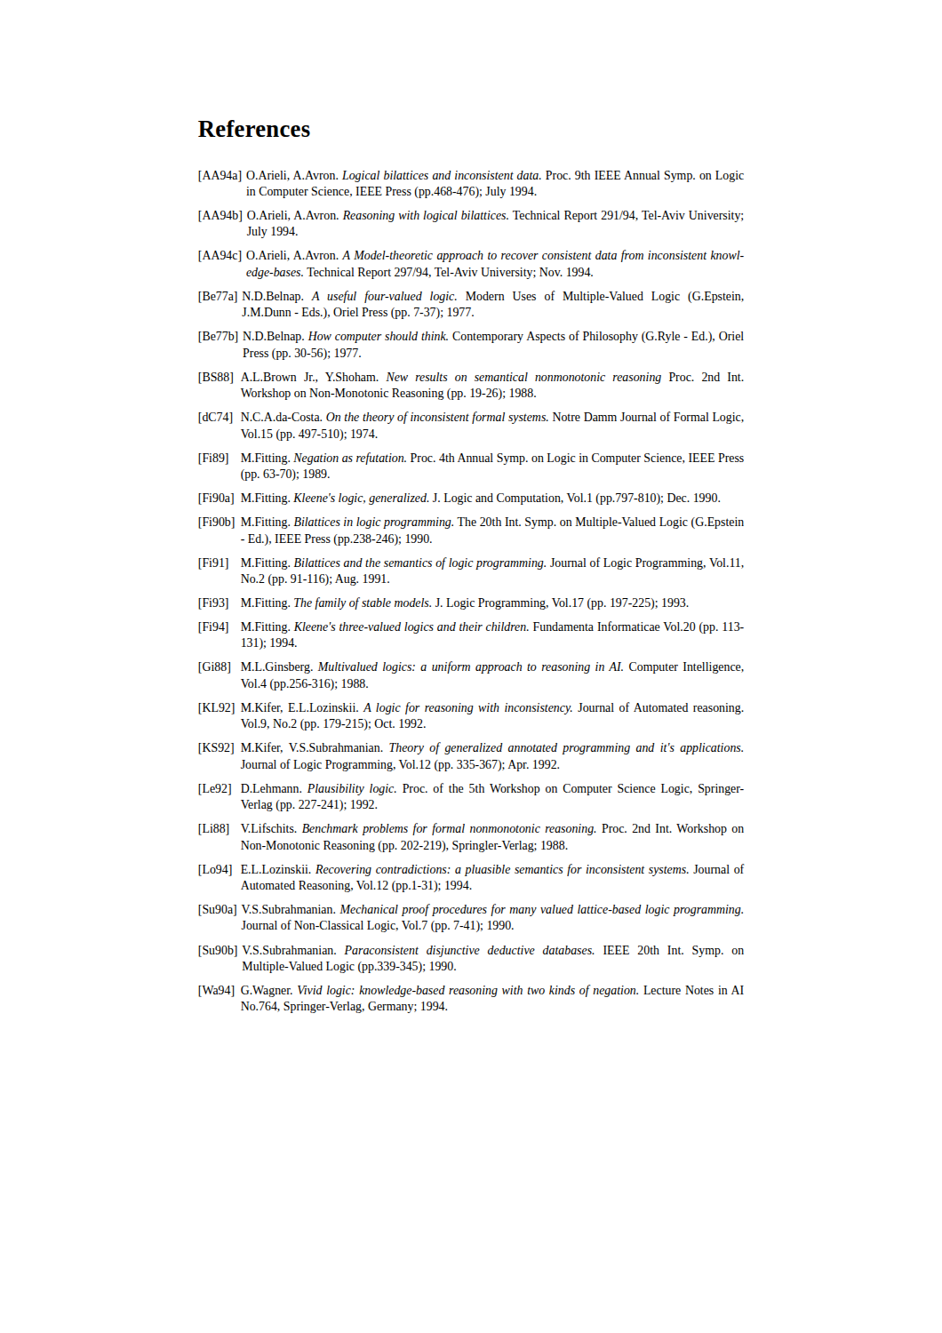References
[AA94a]
O.Arieli, A.Avron. Logical bilattices and inconsistent data. Proc. 9th IEEE Annual Symp. on Logic in Computer Science, IEEE Press (pp.468-476); July 1994.
[AA94b]
O.Arieli, A.Avron. Reasoning with logical bilattices. Technical Report 291/94, Tel-Aviv University; July 1994.
[AA94c]
O.Arieli, A.Avron. A Model-theoretic approach to recover consistent data from inconsistent knowledge-bases. Technical Report 297/94, Tel-Aviv University; Nov. 1994.
[Be77a]
N.D.Belnap. A useful four-valued logic. Modern Uses of Multiple-Valued Logic (G.Epstein, J.M.Dunn - Eds.), Oriel Press (pp. 7-37); 1977.
[Be77b]
N.D.Belnap. How computer should think. Contemporary Aspects of Philosophy (G.Ryle - Ed.), Oriel Press (pp. 30-56); 1977.
[BS88]
A.L.Brown Jr., Y.Shoham. New results on semantical nonmonotonic reasoning Proc. 2nd Int. Workshop on Non-Monotonic Reasoning (pp. 19-26); 1988.
[dC74]
N.C.A.da-Costa. On the theory of inconsistent formal systems. Notre Damm Journal of Formal Logic, Vol.15 (pp. 497-510); 1974.
[Fi89]
M.Fitting. Negation as refutation. Proc. 4th Annual Symp. on Logic in Computer Science, IEEE Press (pp. 63-70); 1989.
[Fi90a]
M.Fitting. Kleene's logic, generalized. J. Logic and Computation, Vol.1 (pp.797-810); Dec. 1990.
[Fi90b]
M.Fitting. Bilattices in logic programming. The 20th Int. Symp. on Multiple-Valued Logic (G.Epstein - Ed.), IEEE Press (pp.238-246); 1990.
[Fi91]
M.Fitting. Bilattices and the semantics of logic programming. Journal of Logic Programming, Vol.11, No.2 (pp. 91-116); Aug. 1991.
[Fi93]
M.Fitting. The family of stable models. J. Logic Programming, Vol.17 (pp. 197-225); 1993.
[Fi94]
M.Fitting. Kleene's three-valued logics and their children. Fundamenta Informaticae Vol.20 (pp. 113-131); 1994.
[Gi88]
M.L.Ginsberg. Multivalued logics: a uniform approach to reasoning in AI. Computer Intelligence, Vol.4 (pp.256-316); 1988.
[KL92]
M.Kifer, E.L.Lozinskii. A logic for reasoning with inconsistency. Journal of Automated reasoning. Vol.9, No.2 (pp. 179-215); Oct. 1992.
[KS92]
M.Kifer, V.S.Subrahmanian. Theory of generalized annotated programming and it's applications. Journal of Logic Programming, Vol.12 (pp. 335-367); Apr. 1992.
[Le92]
D.Lehmann. Plausibility logic. Proc. of the 5th Workshop on Computer Science Logic, Springer-Verlag (pp. 227-241); 1992.
[Li88]
V.Lifschits. Benchmark problems for formal nonmonotonic reasoning. Proc. 2nd Int. Workshop on Non-Monotonic Reasoning (pp. 202-219), Springler-Verlag; 1988.
[Lo94]
E.L.Lozinskii. Recovering contradictions: a pluasible semantics for inconsistent systems. Journal of Automated Reasoning, Vol.12 (pp.1-31); 1994.
[Su90a]
V.S.Subrahmanian. Mechanical proof procedures for many valued lattice-based logic programming. Journal of Non-Classical Logic, Vol.7 (pp. 7-41); 1990.
[Su90b]
V.S.Subrahmanian. Paraconsistent disjunctive deductive databases. IEEE 20th Int. Symp. on Multiple-Valued Logic (pp.339-345); 1990.
[Wa94]
G.Wagner. Vivid logic: knowledge-based reasoning with two kinds of negation. Lecture Notes in AI No.764, Springer-Verlag, Germany; 1994.